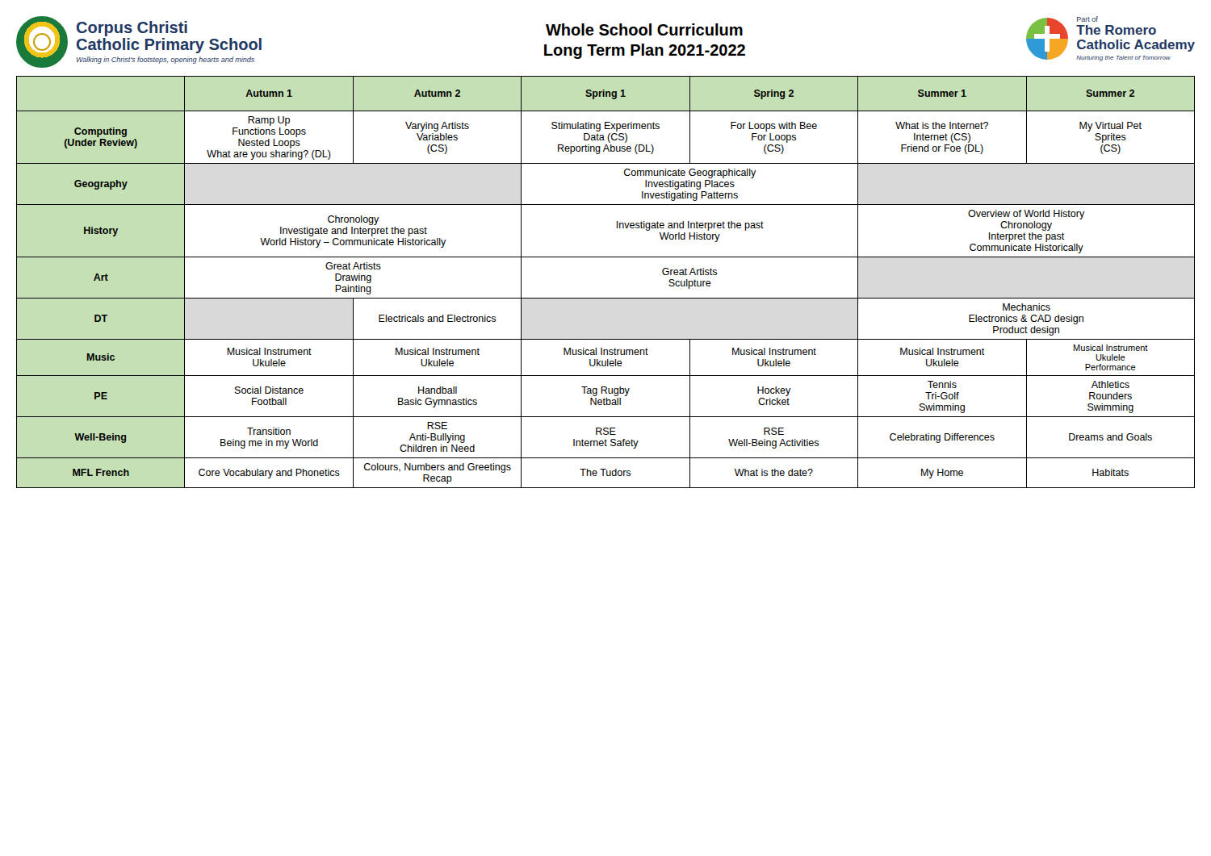Corpus Christi Catholic Primary School Walking in Christ's footsteps, opening hearts and minds
Whole School Curriculum
Long Term Plan 2021-2022
Part of The Romero Catholic Academy Nurturing the Talent of Tomorrow
| | Autumn 1 | Autumn 2 | Spring 1 | Spring 2 | Summer 1 | Summer 2 |
| --- | --- | --- | --- | --- | --- | --- |
| Computing (Under Review) | Ramp Up Functions Loops Nested Loops What are you sharing? (DL) | Varying Artists Variables (CS) | Stimulating Experiments Data (CS) Reporting Abuse (DL) | For Loops with Bee For Loops (CS) | What is the Internet? Internet (CS) Friend or Foe (DL) | My Virtual Pet Sprites (CS) |
| Geography | | Communicate Geographically Investigating Places Investigating Patterns | |
| History | Chronology Investigate and Interpret the past World History – Communicate Historically | Investigate and Interpret the past World History | Overview of World History Chronology Interpret the past Communicate Historically |
| Art | Great Artists Drawing Painting | Great Artists Sculpture | |
| DT | | Electricals and Electronics | | Mechanics Electronics & CAD design Product design |
| Music | Musical Instrument Ukulele | Musical Instrument Ukulele | Musical Instrument Ukulele | Musical Instrument Ukulele | Musical Instrument Ukulele | Musical Instrument Ukulele Performance |
| PE | Social Distance Football | Handball Basic Gymnastics | Tag Rugby Netball | Hockey Cricket | Tennis Tri-Golf Swimming | Athletics Rounders Swimming |
| Well-Being | Transition Being me in my World | RSE Anti-Bullying Children in Need | RSE Internet Safety | RSE Well-Being Activities | Celebrating Differences | Dreams and Goals |
| MFL French | Core Vocabulary and Phonetics | Colours, Numbers and Greetings Recap | The Tudors | What is the date? | My Home | Habitats |